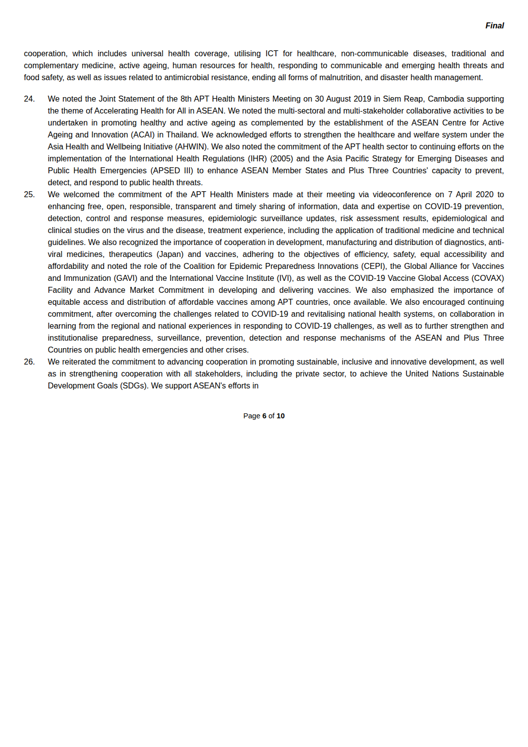Final
cooperation, which includes universal health coverage, utilising ICT for healthcare, non-communicable diseases, traditional and complementary medicine, active ageing, human resources for health, responding to communicable and emerging health threats and food safety, as well as issues related to antimicrobial resistance, ending all forms of malnutrition, and disaster health management.
24.
We noted the Joint Statement of the 8th APT Health Ministers Meeting on 30 August 2019 in Siem Reap, Cambodia supporting the theme of Accelerating Health for All in ASEAN. We noted the multi-sectoral and multi-stakeholder collaborative activities to be undertaken in promoting healthy and active ageing as complemented by the establishment of the ASEAN Centre for Active Ageing and Innovation (ACAI) in Thailand. We acknowledged efforts to strengthen the healthcare and welfare system under the Asia Health and Wellbeing Initiative (AHWIN). We also noted the commitment of the APT health sector to continuing efforts on the implementation of the International Health Regulations (IHR) (2005) and the Asia Pacific Strategy for Emerging Diseases and Public Health Emergencies (APSED III) to enhance ASEAN Member States and Plus Three Countries' capacity to prevent, detect, and respond to public health threats.
25.
We welcomed the commitment of the APT Health Ministers made at their meeting via videoconference on 7 April 2020 to enhancing free, open, responsible, transparent and timely sharing of information, data and expertise on COVID-19 prevention, detection, control and response measures, epidemiologic surveillance updates, risk assessment results, epidemiological and clinical studies on the virus and the disease, treatment experience, including the application of traditional medicine and technical guidelines. We also recognized the importance of cooperation in development, manufacturing and distribution of diagnostics, anti-viral medicines, therapeutics (Japan) and vaccines, adhering to the objectives of efficiency, safety, equal accessibility and affordability and noted the role of the Coalition for Epidemic Preparedness Innovations (CEPI), the Global Alliance for Vaccines and Immunization (GAVI) and the International Vaccine Institute (IVI), as well as the COVID-19 Vaccine Global Access (COVAX) Facility and Advance Market Commitment in developing and delivering vaccines. We also emphasized the importance of equitable access and distribution of affordable vaccines among APT countries, once available. We also encouraged continuing commitment, after overcoming the challenges related to COVID-19 and revitalising national health systems, on collaboration in learning from the regional and national experiences in responding to COVID-19 challenges, as well as to further strengthen and institutionalise preparedness, surveillance, prevention, detection and response mechanisms of the ASEAN and Plus Three Countries on public health emergencies and other crises.
26.
We reiterated the commitment to advancing cooperation in promoting sustainable, inclusive and innovative development, as well as in strengthening cooperation with all stakeholders, including the private sector, to achieve the United Nations Sustainable Development Goals (SDGs). We support ASEAN's efforts in
Page 6 of 10